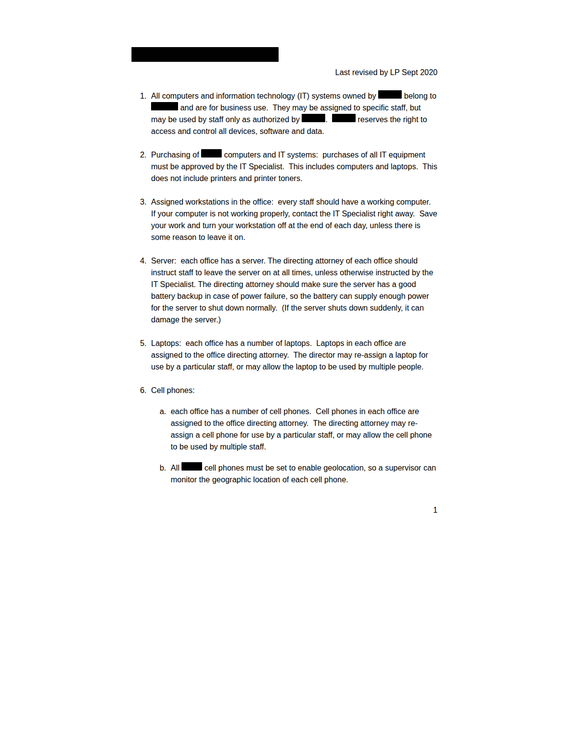Last revised by LP Sept 2020
All computers and information technology (IT) systems owned by belong to and are for business use. They may be assigned to specific staff, but may be used by staff only as authorized by . reserves the right to access and control all devices, software and data.
Purchasing of computers and IT systems: purchases of all IT equipment must be approved by the IT Specialist. This includes computers and laptops. This does not include printers and printer toners.
Assigned workstations in the office: every staff should have a working computer. If your computer is not working properly, contact the IT Specialist right away. Save your work and turn your workstation off at the end of each day, unless there is some reason to leave it on.
Server: each office has a server. The directing attorney of each office should instruct staff to leave the server on at all times, unless otherwise instructed by the IT Specialist. The directing attorney should make sure the server has a good battery backup in case of power failure, so the battery can supply enough power for the server to shut down normally. (If the server shuts down suddenly, it can damage the server.)
Laptops: each office has a number of laptops. Laptops in each office are assigned to the office directing attorney. The director may re-assign a laptop for use by a particular staff, or may allow the laptop to be used by multiple people.
Cell phones:
each office has a number of cell phones. Cell phones in each office are assigned to the office directing attorney. The directing attorney may re-assign a cell phone for use by a particular staff, or may allow the cell phone to be used by multiple staff.
All cell phones must be set to enable geolocation, so a supervisor can monitor the geographic location of each cell phone.
1